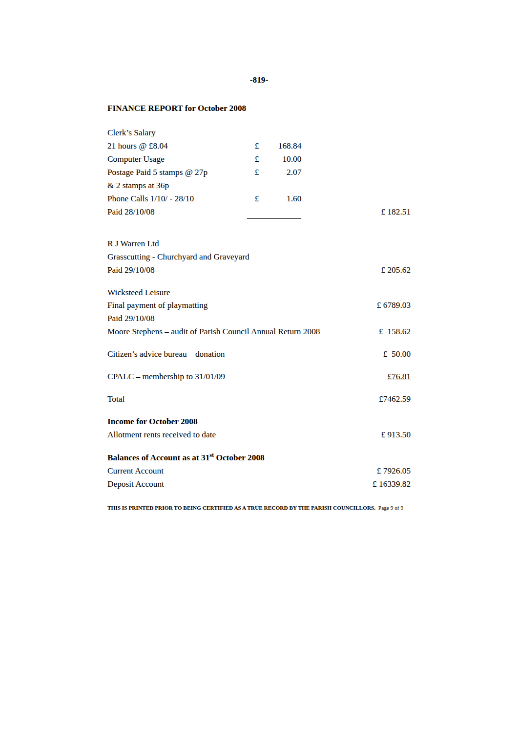-819-
FINANCE REPORT for October 2008
| Clerk’s Salary | | | | |
| 21 hours @ £8.04 | £ | 168.84 | | |
| Computer Usage | £ | 10.00 | | |
| Postage Paid 5 stamps @ 27p | £ | 2.07 | | |
| & 2 stamps at 36p | | | | |
| Phone Calls 1/10/ - 28/10 | £ | 1.60 | | |
| Paid 28/10/08 | | | | £ 182.51 |
| R J Warren Ltd | | | | |
| Grasscutting - Churchyard and Graveyard | | |
| Paid 29/10/08 | | | | £ 205.62 |
| Wicksteed Leisure | | | | |
| Final payment of playmatting | | £ 6789.03 |
| Paid 29/10/08 | | | | |
| Moore Stephens – audit of Parish Council Annual Return 2008 | £ 158.62 |
| Citizen’s advice bureau – donation | | £ 50.00 |
| CPALC – membership to 31/01/09 | | £76.81 |
| Total | | | | £7462.59 |
| Income for October 2008 | | |
| Allotment rents received to date | | £ 913.50 |
| Balances of Account as at 31 st October 2008 | |
| Current Account | | £ 7926.05 |
| Deposit Account | | £ 16339.82 |
THIS IS PRINTED PRIOR TO BEING CERTIFIED AS A TRUE RECORD BY THE PARISH COUNCILLORS. Page 9 of 9